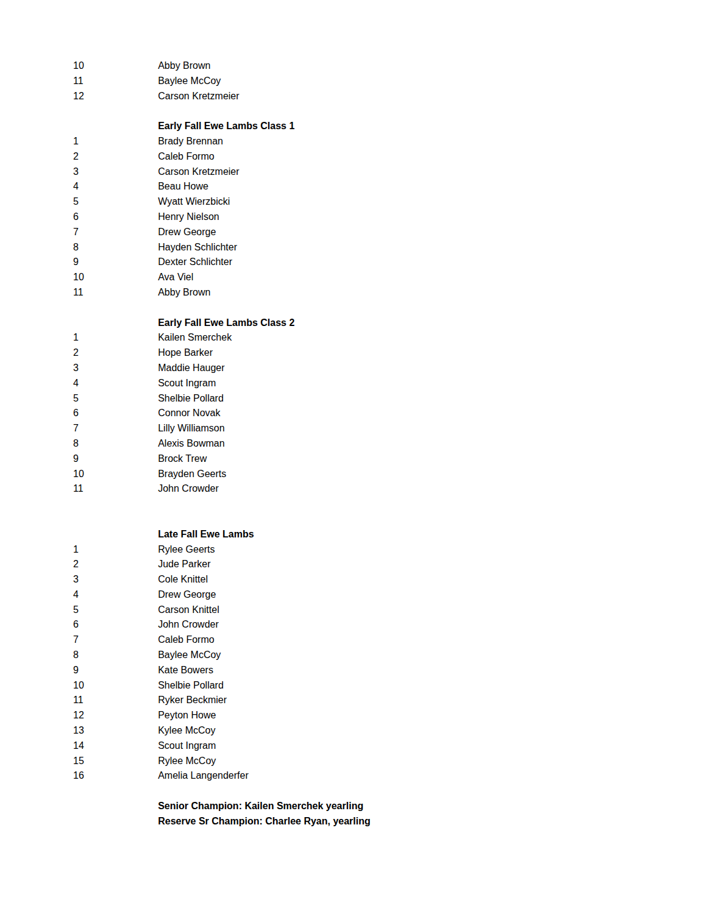| 10 | Abby Brown |
| 11 | Baylee McCoy |
| 12 | Carson Kretzmeier |
| | Early Fall Ewe Lambs Class 1 |
| 1 | Brady Brennan |
| 2 | Caleb Formo |
| 3 | Carson Kretzmeier |
| 4 | Beau Howe |
| 5 | Wyatt Wierzbicki |
| 6 | Henry Nielson |
| 7 | Drew George |
| 8 | Hayden Schlichter |
| 9 | Dexter Schlichter |
| 10 | Ava Viel |
| 11 | Abby Brown |
| | Early Fall Ewe Lambs Class 2 |
| 1 | Kailen Smerchek |
| 2 | Hope Barker |
| 3 | Maddie Hauger |
| 4 | Scout Ingram |
| 5 | Shelbie Pollard |
| 6 | Connor Novak |
| 7 | Lilly Williamson |
| 8 | Alexis Bowman |
| 9 | Brock Trew |
| 10 | Brayden Geerts |
| 11 | John Crowder |
| | Late Fall Ewe Lambs |
| 1 | Rylee Geerts |
| 2 | Jude Parker |
| 3 | Cole Knittel |
| 4 | Drew George |
| 5 | Carson Knittel |
| 6 | John Crowder |
| 7 | Caleb Formo |
| 8 | Baylee McCoy |
| 9 | Kate Bowers |
| 10 | Shelbie Pollard |
| 11 | Ryker Beckmier |
| 12 | Peyton Howe |
| 13 | Kylee McCoy |
| 14 | Scout Ingram |
| 15 | Rylee McCoy |
| 16 | Amelia Langenderfer |
| | Senior Champion: Kailen Smerchek yearling |
| | Reserve Sr Champion: Charlee Ryan, yearling |